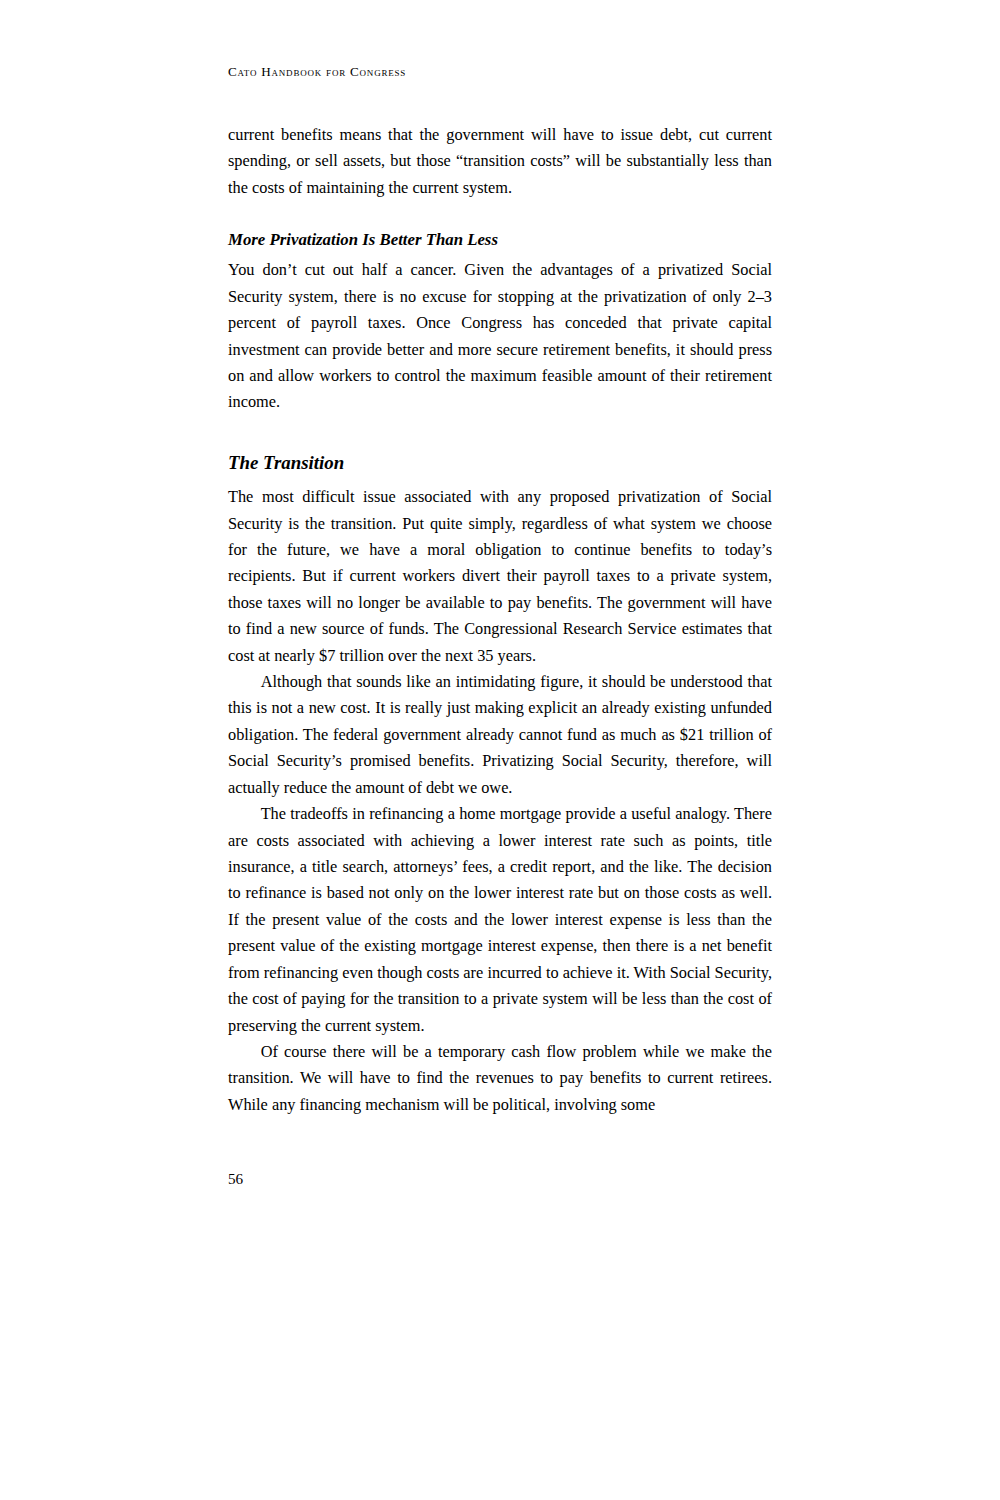Cato Handbook for Congress
current benefits means that the government will have to issue debt, cut current spending, or sell assets, but those “transition costs” will be substantially less than the costs of maintaining the current system.
More Privatization Is Better Than Less
You don’t cut out half a cancer. Given the advantages of a privatized Social Security system, there is no excuse for stopping at the privatization of only 2–3 percent of payroll taxes. Once Congress has conceded that private capital investment can provide better and more secure retirement benefits, it should press on and allow workers to control the maximum feasible amount of their retirement income.
The Transition
The most difficult issue associated with any proposed privatization of Social Security is the transition. Put quite simply, regardless of what system we choose for the future, we have a moral obligation to continue benefits to today’s recipients. But if current workers divert their payroll taxes to a private system, those taxes will no longer be available to pay benefits. The government will have to find a new source of funds. The Congressional Research Service estimates that cost at nearly $7 trillion over the next 35 years.
Although that sounds like an intimidating figure, it should be understood that this is not a new cost. It is really just making explicit an already existing unfunded obligation. The federal government already cannot fund as much as $21 trillion of Social Security’s promised benefits. Privatizing Social Security, therefore, will actually reduce the amount of debt we owe.
The tradeoffs in refinancing a home mortgage provide a useful analogy. There are costs associated with achieving a lower interest rate such as points, title insurance, a title search, attorneys’ fees, a credit report, and the like. The decision to refinance is based not only on the lower interest rate but on those costs as well. If the present value of the costs and the lower interest expense is less than the present value of the existing mortgage interest expense, then there is a net benefit from refinancing even though costs are incurred to achieve it. With Social Security, the cost of paying for the transition to a private system will be less than the cost of preserving the current system.
Of course there will be a temporary cash flow problem while we make the transition. We will have to find the revenues to pay benefits to current retirees. While any financing mechanism will be political, involving some
56